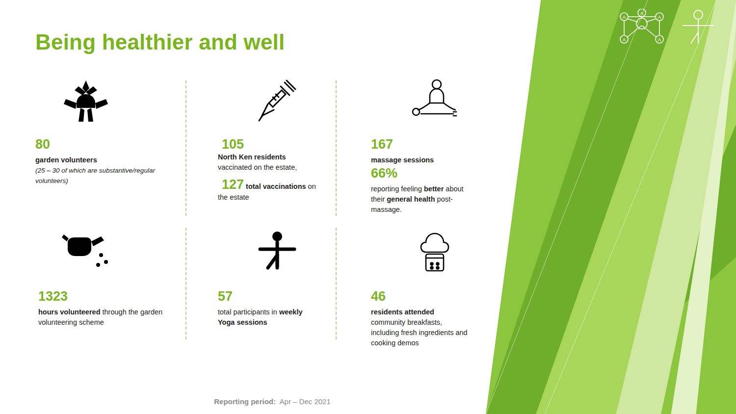A A A A A
Being healthier and well
80
garden volunteers
(25 – 30 of which are substantive/regular volunteers)
105
North Ken residents vaccinated on the estate,
127 total vaccinations on the estate
167
massage sessions
66%
reporting feeling better about their general health post-massage.
1323
hours volunteered through the garden volunteering scheme
57
total participants in weekly Yoga sessions
46
residents attended community breakfasts, including fresh ingredients and cooking demos
Reporting period: Apr – Dec 2021